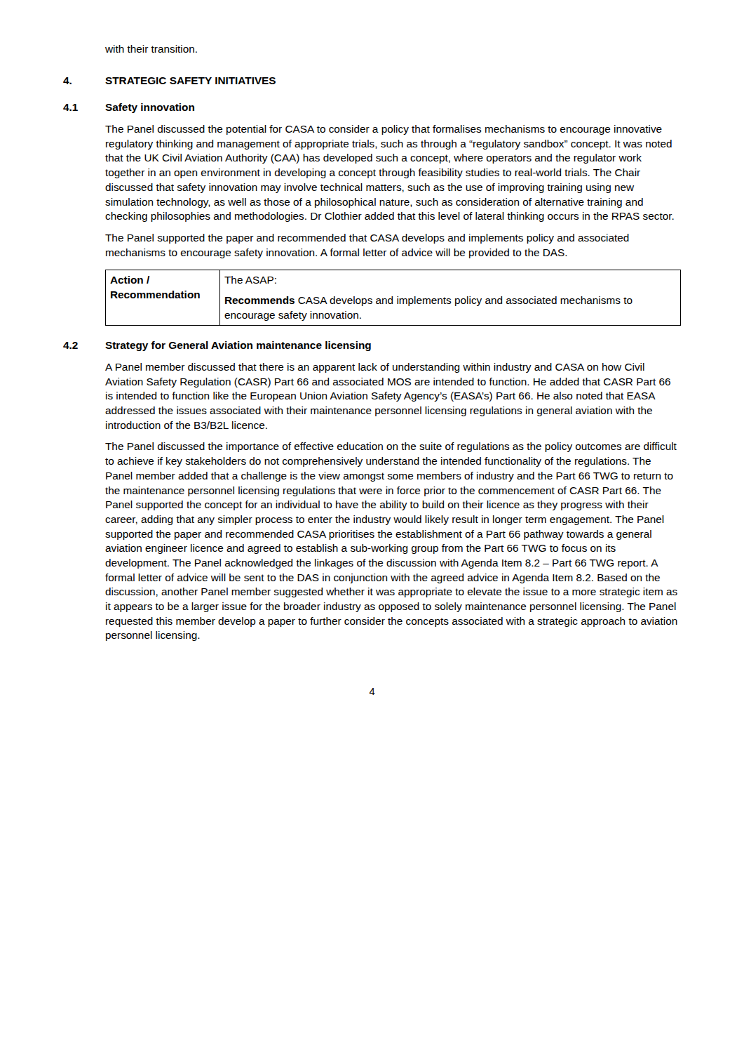with their transition.
4. STRATEGIC SAFETY INITIATIVES
4.1 Safety innovation
The Panel discussed the potential for CASA to consider a policy that formalises mechanisms to encourage innovative regulatory thinking and management of appropriate trials, such as through a “regulatory sandbox” concept. It was noted that the UK Civil Aviation Authority (CAA) has developed such a concept, where operators and the regulator work together in an open environment in developing a concept through feasibility studies to real-world trials. The Chair discussed that safety innovation may involve technical matters, such as the use of improving training using new simulation technology, as well as those of a philosophical nature, such as consideration of alternative training and checking philosophies and methodologies. Dr Clothier added that this level of lateral thinking occurs in the RPAS sector.
The Panel supported the paper and recommended that CASA develops and implements policy and associated mechanisms to encourage safety innovation. A formal letter of advice will be provided to the DAS.
| Action / Recommendation | The ASAP: Recommends CASA develops and implements policy and associated mechanisms to encourage safety innovation. |
4.2 Strategy for General Aviation maintenance licensing
A Panel member discussed that there is an apparent lack of understanding within industry and CASA on how Civil Aviation Safety Regulation (CASR) Part 66 and associated MOS are intended to function. He added that CASR Part 66 is intended to function like the European Union Aviation Safety Agency’s (EASA’s) Part 66. He also noted that EASA addressed the issues associated with their maintenance personnel licensing regulations in general aviation with the introduction of the B3/B2L licence.
The Panel discussed the importance of effective education on the suite of regulations as the policy outcomes are difficult to achieve if key stakeholders do not comprehensively understand the intended functionality of the regulations. The Panel member added that a challenge is the view amongst some members of industry and the Part 66 TWG to return to the maintenance personnel licensing regulations that were in force prior to the commencement of CASR Part 66. The Panel supported the concept for an individual to have the ability to build on their licence as they progress with their career, adding that any simpler process to enter the industry would likely result in longer term engagement. The Panel supported the paper and recommended CASA prioritises the establishment of a Part 66 pathway towards a general aviation engineer licence and agreed to establish a sub-working group from the Part 66 TWG to focus on its development. The Panel acknowledged the linkages of the discussion with Agenda Item 8.2 – Part 66 TWG report. A formal letter of advice will be sent to the DAS in conjunction with the agreed advice in Agenda Item 8.2. Based on the discussion, another Panel member suggested whether it was appropriate to elevate the issue to a more strategic item as it appears to be a larger issue for the broader industry as opposed to solely maintenance personnel licensing. The Panel requested this member develop a paper to further consider the concepts associated with a strategic approach to aviation personnel licensing.
4